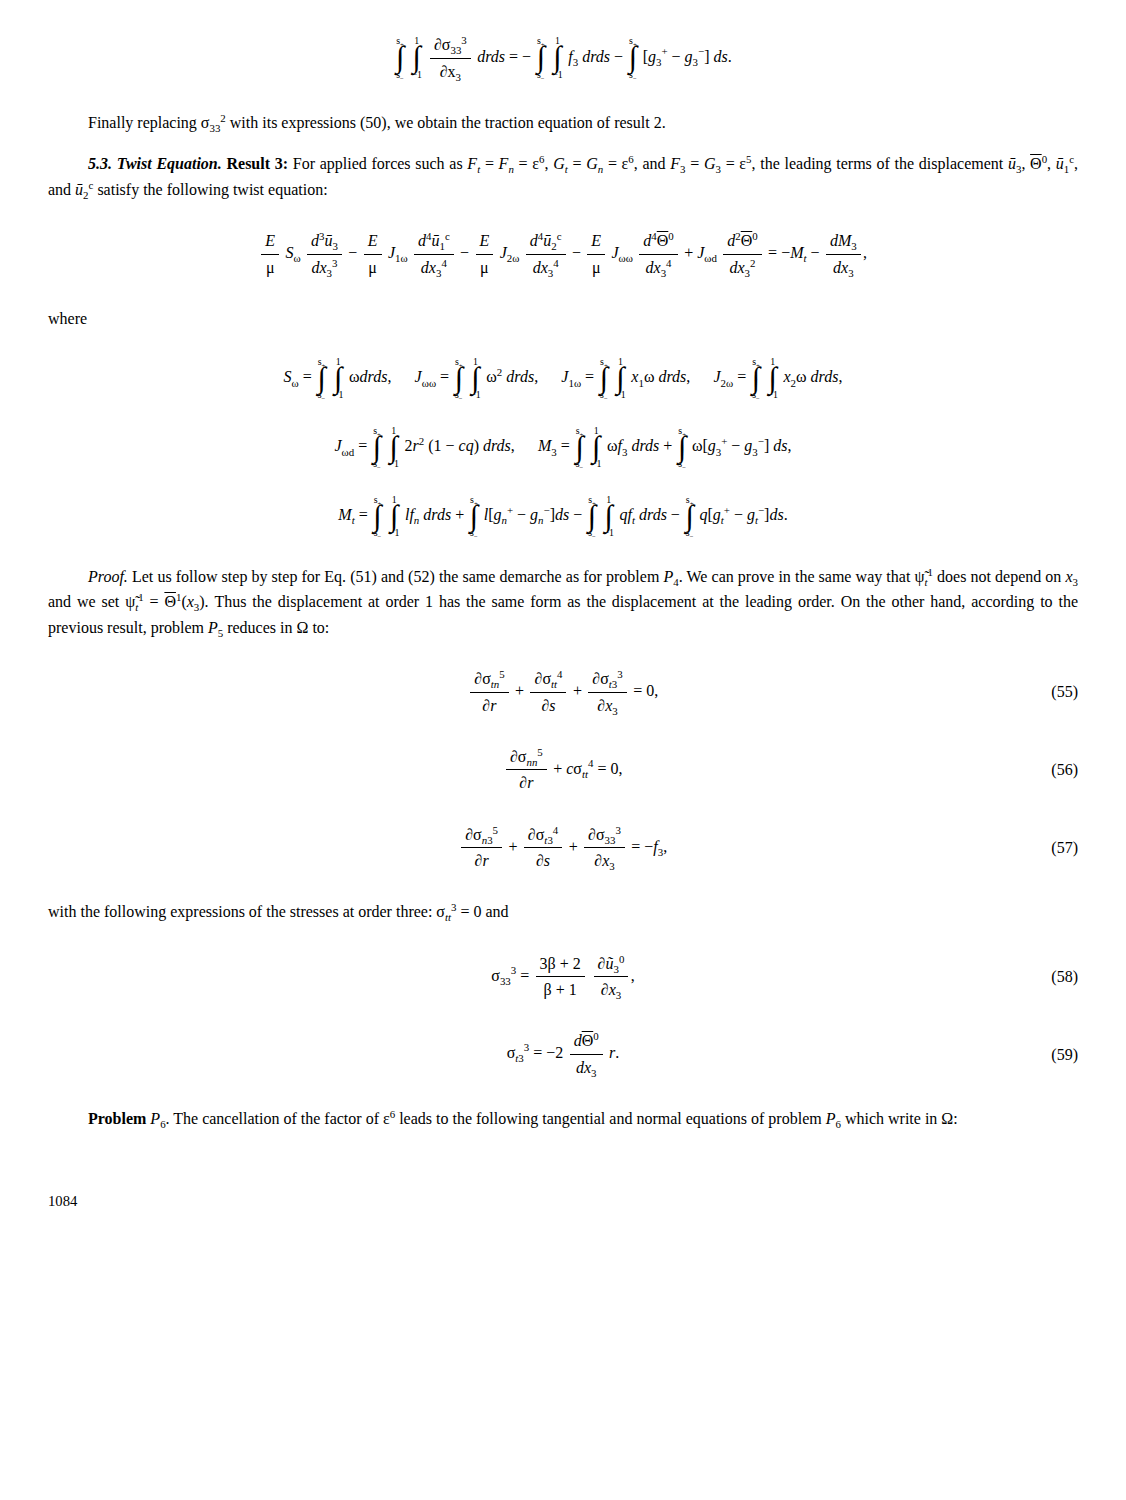s+∫s− 1∫−1 ∂σ333∂x3 drds = − s+∫s− 1∫−1 f3 drds − s+∫s− [g3+ − g3−] ds.
Finally replacing σ332 with its expressions (50), we obtain the traction equation of result 2.
5.3. Twist Equation. Result 3: For applied forces such as Ft = Fn = ε6, Gt = Gn = ε6, and F3 = G3 = ε5, the leading terms of the displacement ū3, Θ0, ū1c, and ū2c satisfy the following twist equation:
Eμ Sω d3ū3 dx33 − Eμ J1ω d4ū1c dx34 − Eμ J2ω d4ū2c dx34 − Eμ Jωω d4Θ0 dx34 + Jωd d2Θ0 dx32 = −Mt − dM3 dx3,
where
Sω = s+∫s− 1∫−1 ωdrds, Jωω = s+∫s− 1∫−1 ω2 drds, J1ω = s+∫s− 1∫−1 x1ω drds, J2ω = s+∫s− 1∫−1 x2ω drds,
Jωd = s+∫s− 1∫−1 2r2 (1 − cq) drds, M3 = s+∫s− 1∫−1 ωf3 drds + s+∫s− ω[g3+ − g3−] ds,
Mt = s+∫s− 1∫−1 lfn drds + s+∫s− l[gn+ − gn−]ds − s+∫s− 1∫−1 qft drds − s+∫s− q[gt+ − gt−]ds.
Proof. Let us follow step by step for Eq. (51) and (52) the same demarche as for problem P4. We can prove in the same way that ψ̃t1 does not depend on x3 and we set ψ̃t1 = Θ1(x3). Thus the displacement at order 1 has the same form as the displacement at the leading order. On the other hand, according to the previous result, problem P5 reduces in Ω to:
∂σtn5∂r + ∂σtt4∂s + ∂σt33∂x3 = 0, (55)
∂σnn5∂r + cσtt4 = 0, (56)
∂σn35∂r + ∂σt34∂s + ∂σ333∂x3 = −f3, (57)
with the following expressions of the stresses at order three: σtt3 = 0 and
σ333 = 3β + 2 β + 1 ∂ũ30∂x3, (58)
σt33 = −2 dΘ0 dx3 r. (59)
Problem P6. The cancellation of the factor of ε6 leads to the following tangential and normal equations of problem P6 which write in Ω:
1084